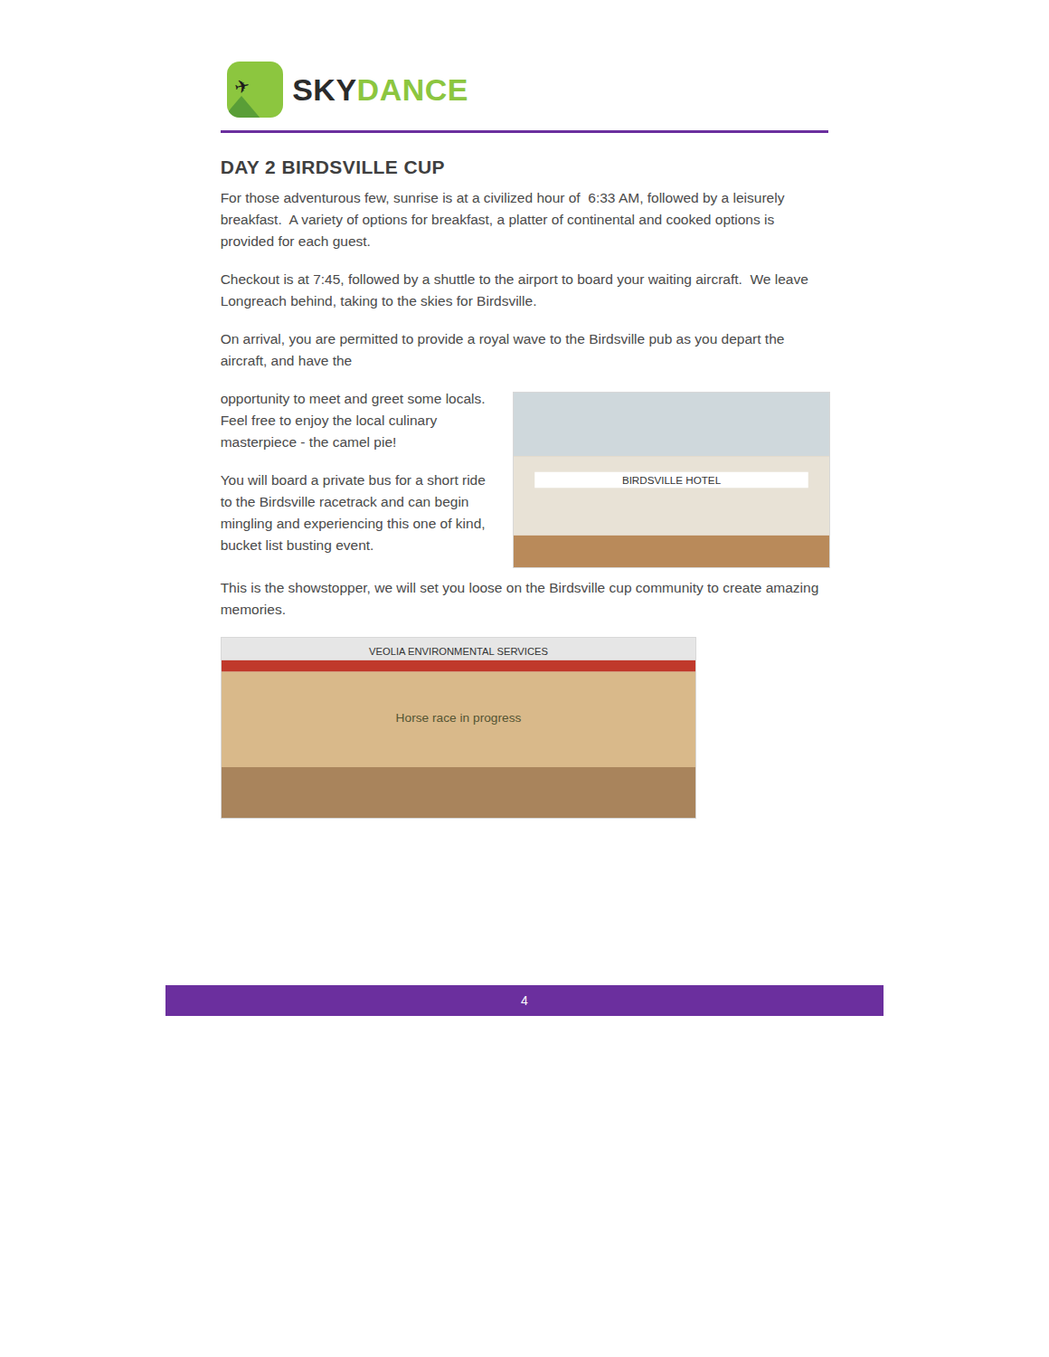✈
SKY DANCE
Day 2 Birdsville Cup
For those adventurous few, sunrise is at a civilized hour of 6:33 AM, followed by a leisurely breakfast. A variety of options for breakfast, a platter of continental and cooked options is provided for each guest.
Checkout is at 7:45, followed by a shuttle to the airport to board your waiting aircraft. We leave Longreach behind, taking to the skies for Birdsville.
On arrival, you are permitted to provide a royal wave to the Birdsville pub as you depart the aircraft, and have the
opportunity to meet and greet some locals. Feel free to enjoy the local culinary masterpiece - the camel pie!
You will board a private bus for a short ride to the Birdsville racetrack and can begin mingling and experiencing this one of kind, bucket list busting event.
This is the showstopper, we will set you loose on the Birdsville cup community to create amazing memories.
4